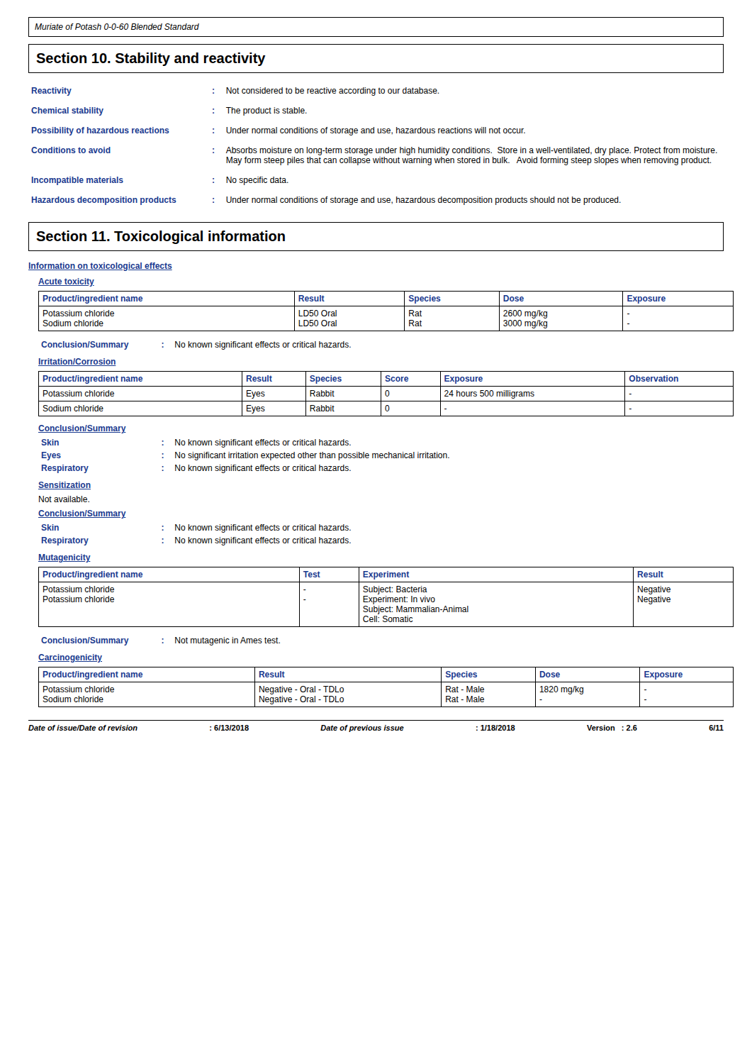Muriate of Potash 0-0-60 Blended Standard
Section 10. Stability and reactivity
| Reactivity | : | Not considered to be reactive according to our database. |
| Chemical stability | : | The product is stable. |
| Possibility of hazardous reactions | : | Under normal conditions of storage and use, hazardous reactions will not occur. |
| Conditions to avoid | : | Absorbs moisture on long-term storage under high humidity conditions. Store in a well-ventilated, dry place. Protect from moisture. May form steep piles that can collapse without warning when stored in bulk. Avoid forming steep slopes when removing product. |
| Incompatible materials | : | No specific data. |
| Hazardous decomposition products | : | Under normal conditions of storage and use, hazardous decomposition products should not be produced. |
Section 11. Toxicological information
Information on toxicological effects
Acute toxicity
| Product/ingredient name | Result | Species | Dose | Exposure |
| --- | --- | --- | --- | --- |
| Potassium chloride Sodium chloride | LD50 Oral LD50 Oral | Rat Rat | 2600 mg/kg 3000 mg/kg | - - |
| Conclusion/Summary | : | No known significant effects or critical hazards. |
Irritation/Corrosion
| Product/ingredient name | Result | Species | Score | Exposure | Observation |
| --- | --- | --- | --- | --- | --- |
| Potassium chloride | Eyes | Rabbit | 0 | 24 hours 500 milligrams | - |
| Sodium chloride | Eyes | Rabbit | 0 | - | - |
Conclusion/Summary
| Skin | : | No known significant effects or critical hazards. |
| Eyes | : | No significant irritation expected other than possible mechanical irritation. |
| Respiratory | : | No known significant effects or critical hazards. |
Sensitization
Not available.
Conclusion/Summary
| Skin | : | No known significant effects or critical hazards. |
| Respiratory | : | No known significant effects or critical hazards. |
Mutagenicity
| Product/ingredient name | Test | Experiment | Result |
| --- | --- | --- | --- |
| Potassium chloride Potassium chloride | - - | Subject: Bacteria Experiment: In vivo Subject: Mammalian-Animal Cell: Somatic | Negative Negative |
| Conclusion/Summary | : | Not mutagenic in Ames test. |
Carcinogenicity
| Product/ingredient name | Result | Species | Dose | Exposure |
| --- | --- | --- | --- | --- |
| Potassium chloride Sodium chloride | Negative - Oral - TDLo Negative - Oral - TDLo | Rat - Male Rat - Male | 1820 mg/kg - | - - |
Date of issue/Date of revision
: 6/13/2018
Date of previous issue
: 1/18/2018
Version : 2.6
6/11